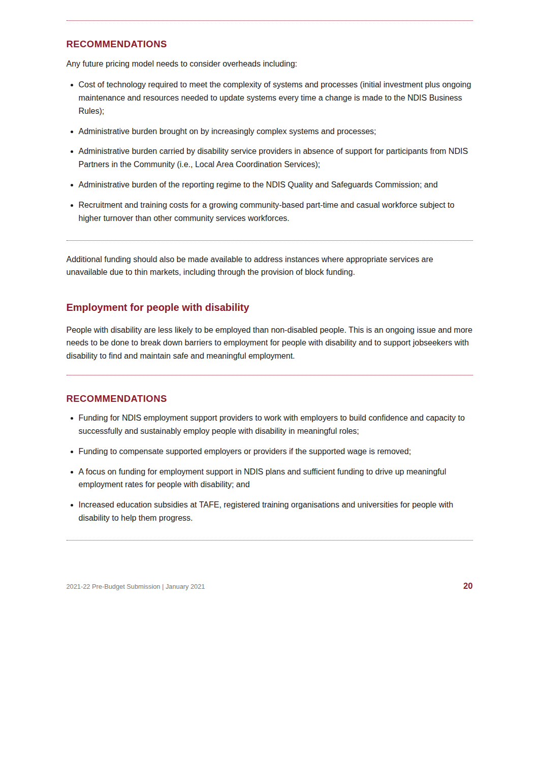RECOMMENDATIONS
Any future pricing model needs to consider overheads including:
Cost of technology required to meet the complexity of systems and processes (initial investment plus ongoing maintenance and resources needed to update systems every time a change is made to the NDIS Business Rules);
Administrative burden brought on by increasingly complex systems and processes;
Administrative burden carried by disability service providers in absence of support for participants from NDIS Partners in the Community (i.e., Local Area Coordination Services);
Administrative burden of the reporting regime to the NDIS Quality and Safeguards Commission; and
Recruitment and training costs for a growing community-based part-time and casual workforce subject to higher turnover than other community services workforces.
Additional funding should also be made available to address instances where appropriate services are unavailable due to thin markets, including through the provision of block funding.
Employment for people with disability
People with disability are less likely to be employed than non-disabled people. This is an ongoing issue and more needs to be done to break down barriers to employment for people with disability and to support jobseekers with disability to find and maintain safe and meaningful employment.
RECOMMENDATIONS
Funding for NDIS employment support providers to work with employers to build confidence and capacity to successfully and sustainably employ people with disability in meaningful roles;
Funding to compensate supported employers or providers if the supported wage is removed;
A focus on funding for employment support in NDIS plans and sufficient funding to drive up meaningful employment rates for people with disability; and
Increased education subsidies at TAFE, registered training organisations and universities for people with disability to help them progress.
2021-22 Pre-Budget Submission | January 2021 20